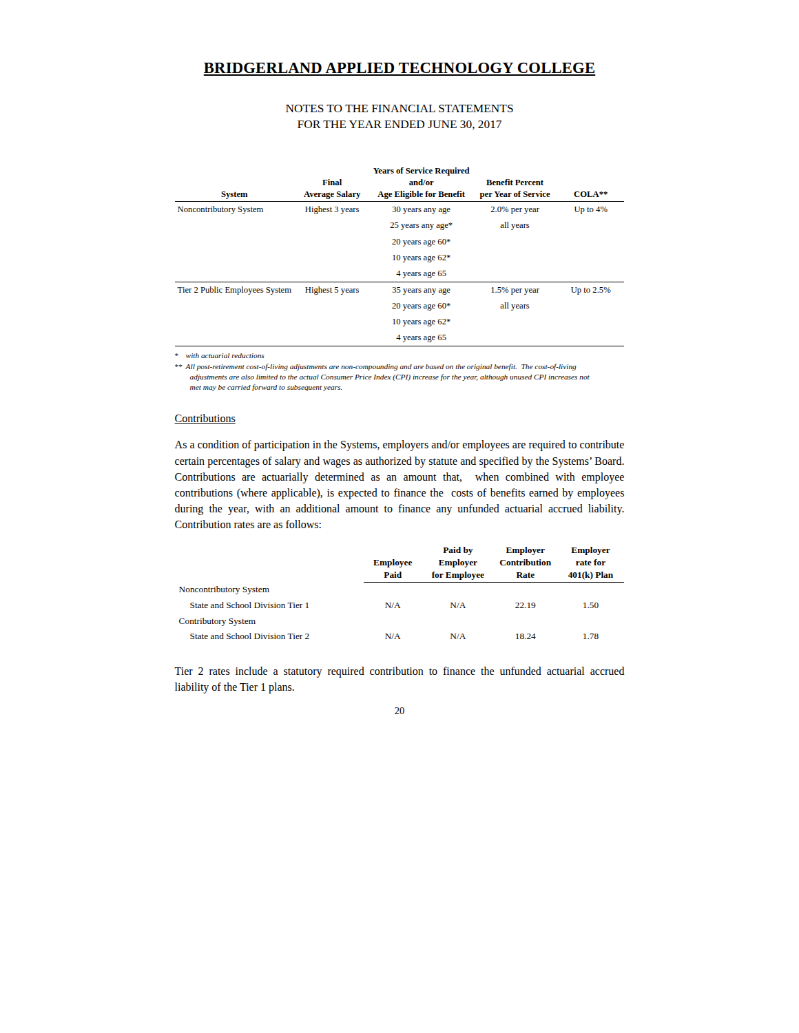BRIDGERLAND APPLIED TECHNOLOGY COLLEGE
NOTES TO THE FINANCIAL STATEMENTS
FOR THE YEAR ENDED JUNE 30, 2017
| | | Years of Service Required | | |
| --- | --- | --- | --- | --- |
| | Final | and/or | Benefit Percent | |
| System | Average Salary | Age Eligible for Benefit | per Year of Service | COLA** |
| Noncontributory System | Highest 3 years | 30 years any age | 2.0% per year | Up to 4% |
| | | 25 years any age* | all years | |
| | | 20 years age 60* | | |
| | | 10 years age 62* | | |
| | | 4 years age 65 | | |
| Tier 2 Public Employees System | Highest 5 years | 35 years any age | 1.5% per year | Up to 2.5% |
| | | 20 years age 60* | all years | |
| | | 10 years age 62* | | |
| | | 4 years age 65 | | |
*with actuarial reductions **All post-retirement cost-of-living adjustments are non-compounding and are based on the original benefit. The cost-of-living adjustments are also limited to the actual Consumer Price Index (CPI) increase for the year, although unused CPI increases not met may be carried forward to subsequent years.
Contributions
As a condition of participation in the Systems, employers and/or employees are required to contribute certain percentages of salary and wages as authorized by statute and specified by the Systems’ Board. Contributions are actuarially determined as an amount that, when combined with employee contributions (where applicable), is expected to finance the costs of benefits earned by employees during the year, with an additional amount to finance any unfunded actuarial accrued liability. Contribution rates are as follows:
| | | Paid by | Employer | Employer |
| --- | --- | --- | --- | --- |
| | Employee | Employer | Contribution | rate for |
| | Paid | for Employee | Rate | 401(k) Plan |
| Noncontributory System | | | | |
| State and School Division Tier 1 | N/A | N/A | 22.19 | 1.50 |
| Contributory System | | | | |
| State and School Division Tier 2 | N/A | N/A | 18.24 | 1.78 |
Tier 2 rates include a statutory required contribution to finance the unfunded actuarial accrued liability of the Tier 1 plans.
20